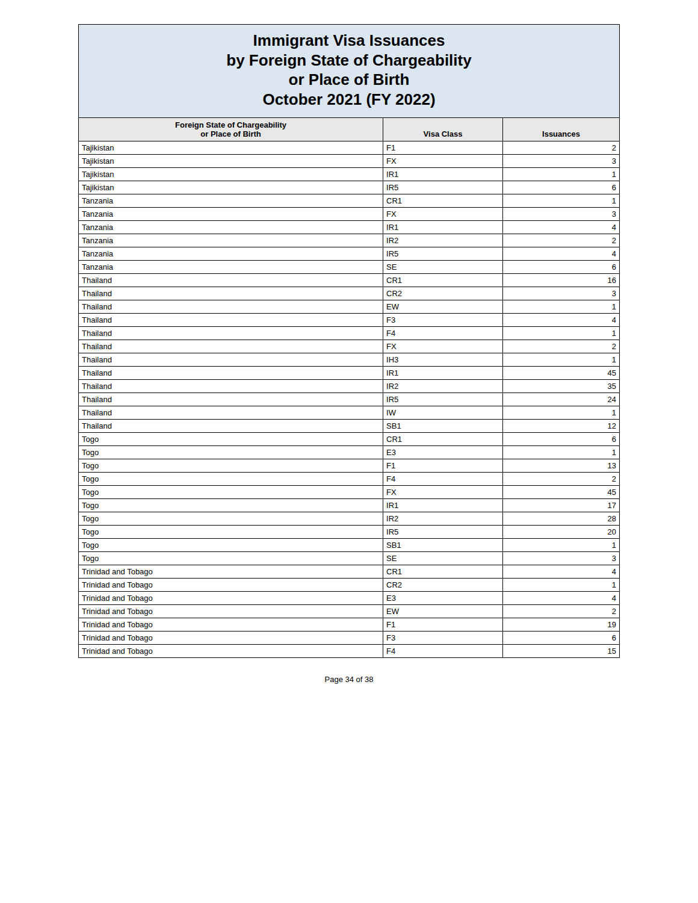Immigrant Visa Issuances by Foreign State of Chargeability or Place of Birth October 2021 (FY 2022)
| Foreign State of Chargeability or Place of Birth | Visa Class | Issuances |
| --- | --- | --- |
| Tajikistan | F1 | 2 |
| Tajikistan | FX | 3 |
| Tajikistan | IR1 | 1 |
| Tajikistan | IR5 | 6 |
| Tanzania | CR1 | 1 |
| Tanzania | FX | 3 |
| Tanzania | IR1 | 4 |
| Tanzania | IR2 | 2 |
| Tanzania | IR5 | 4 |
| Tanzania | SE | 6 |
| Thailand | CR1 | 16 |
| Thailand | CR2 | 3 |
| Thailand | EW | 1 |
| Thailand | F3 | 4 |
| Thailand | F4 | 1 |
| Thailand | FX | 2 |
| Thailand | IH3 | 1 |
| Thailand | IR1 | 45 |
| Thailand | IR2 | 35 |
| Thailand | IR5 | 24 |
| Thailand | IW | 1 |
| Thailand | SB1 | 12 |
| Togo | CR1 | 6 |
| Togo | E3 | 1 |
| Togo | F1 | 13 |
| Togo | F4 | 2 |
| Togo | FX | 45 |
| Togo | IR1 | 17 |
| Togo | IR2 | 28 |
| Togo | IR5 | 20 |
| Togo | SB1 | 1 |
| Togo | SE | 3 |
| Trinidad and Tobago | CR1 | 4 |
| Trinidad and Tobago | CR2 | 1 |
| Trinidad and Tobago | E3 | 4 |
| Trinidad and Tobago | EW | 2 |
| Trinidad and Tobago | F1 | 19 |
| Trinidad and Tobago | F3 | 6 |
| Trinidad and Tobago | F4 | 15 |
Page 34 of 38